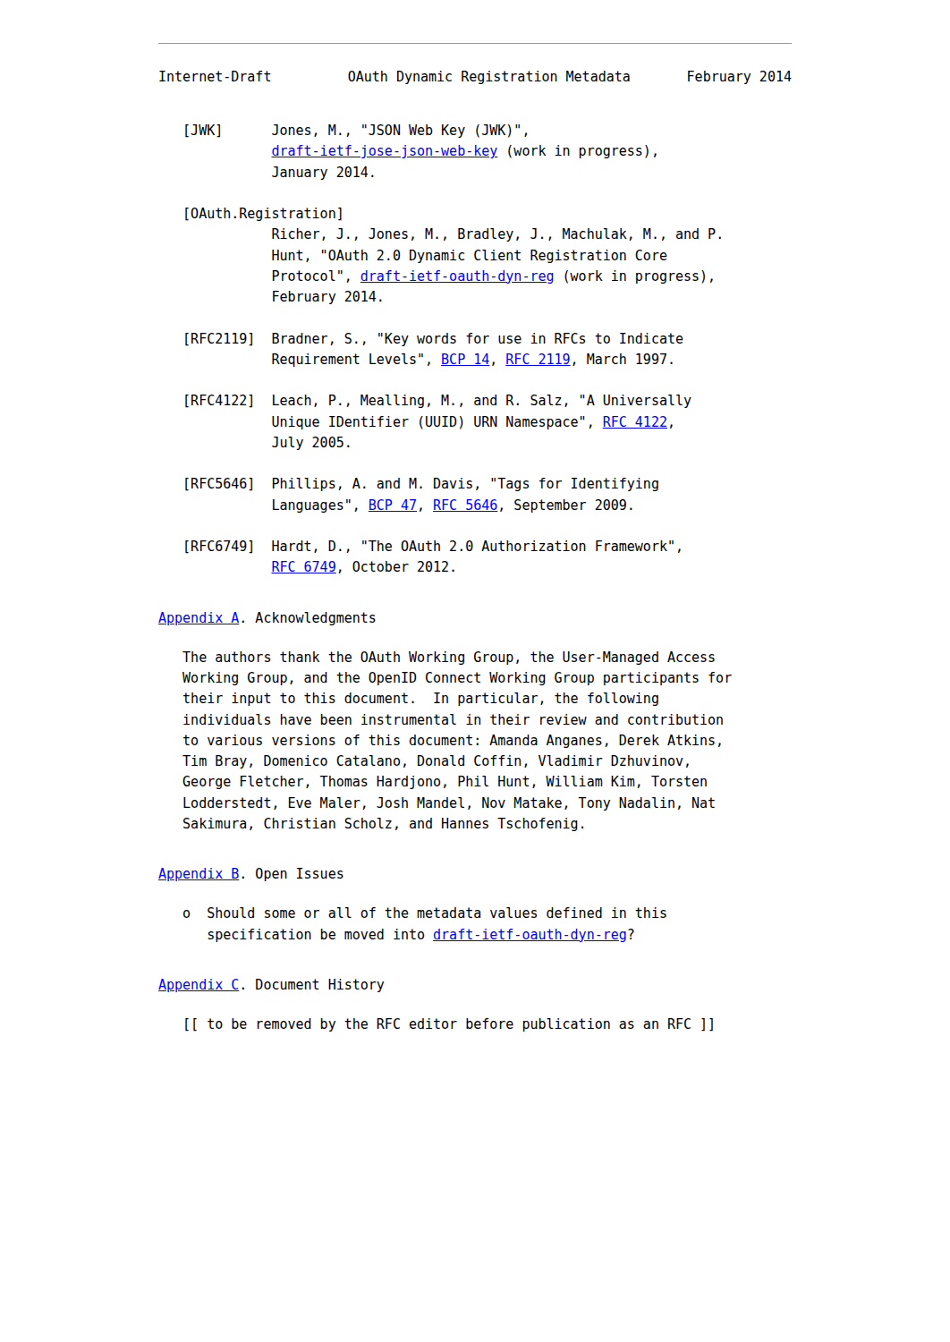Internet-Draft OAuth Dynamic Registration Metadata February 2014
   [JWK]      Jones, M., "JSON Web Key (JWK)",
              draft-ietf-jose-json-web-key (work in progress),
              January 2014.

   [OAuth.Registration]
              Richer, J., Jones, M., Bradley, J., Machulak, M., and P.
              Hunt, "OAuth 2.0 Dynamic Client Registration Core
              Protocol", draft-ietf-oauth-dyn-reg (work in progress),
              February 2014.

   [RFC2119]  Bradner, S., "Key words for use in RFCs to Indicate
              Requirement Levels", BCP 14, RFC 2119, March 1997.

   [RFC4122]  Leach, P., Mealling, M., and R. Salz, "A Universally
              Unique IDentifier (UUID) URN Namespace", RFC 4122,
              July 2005.

   [RFC5646]  Phillips, A. and M. Davis, "Tags for Identifying
              Languages", BCP 47, RFC 5646, September 2009.

   [RFC6749]  Hardt, D., "The OAuth 2.0 Authorization Framework",
              RFC 6749, October 2012.
Appendix A. Acknowledgments
   The authors thank the OAuth Working Group, the User-Managed Access
   Working Group, and the OpenID Connect Working Group participants for
   their input to this document.  In particular, the following
   individuals have been instrumental in their review and contribution
   to various versions of this document: Amanda Anganes, Derek Atkins,
   Tim Bray, Domenico Catalano, Donald Coffin, Vladimir Dzhuvinov,
   George Fletcher, Thomas Hardjono, Phil Hunt, William Kim, Torsten
   Lodderstedt, Eve Maler, Josh Mandel, Nov Matake, Tony Nadalin, Nat
   Sakimura, Christian Scholz, and Hannes Tschofenig.
Appendix B. Open Issues
   o  Should some or all of the metadata values defined in this
      specification be moved into draft-ietf-oauth-dyn-reg?
Appendix C. Document History
   [[ to be removed by the RFC editor before publication as an RFC ]]